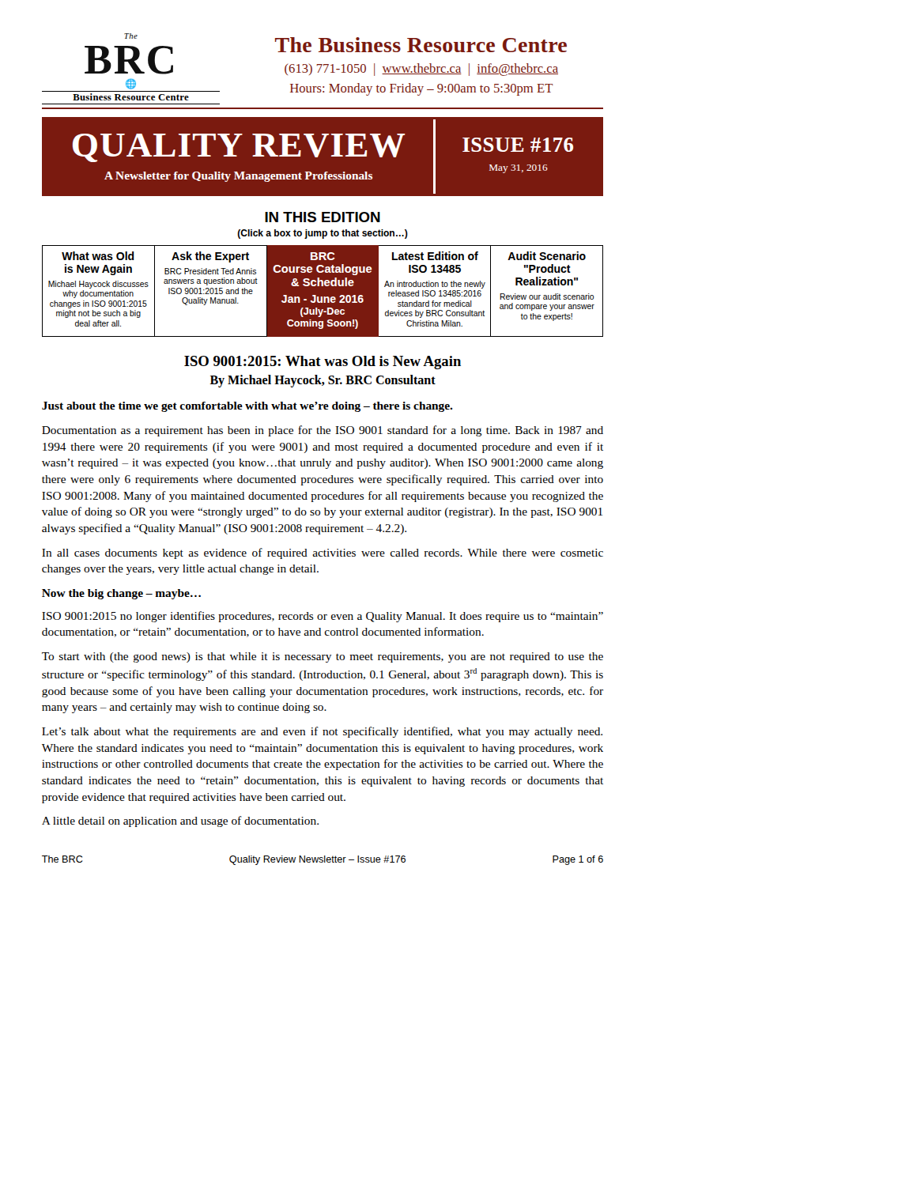The
BRC
🌐
Business Resource Centre
The Business Resource Centre
(613) 771-1050 | www.thebrc.ca | info@thebrc.ca
Hours: Monday to Friday – 9:00am to 5:30pm ET
QUALITY REVIEW
A Newsletter for Quality Management Professionals
ISSUE #176
May 31, 2016
IN THIS EDITION
(Click a box to jump to that section…)
| What was Old is New Again Michael Haycock discusses why documentation changes in ISO 9001:2015 might not be such a big deal after all. | Ask the Expert BRC President Ted Annis answers a question about ISO 9001:2015 and the Quality Manual. | BRC Course Catalogue & Schedule Jan - June 2016 (July-Dec Coming Soon!) | Latest Edition of ISO 13485 An introduction to the newly released ISO 13485:2016 standard for medical devices by BRC Consultant Christina Milan. | Audit Scenario "Product Realization" Review our audit scenario and compare your answer to the experts! |
ISO 9001:2015: What was Old is New Again
By Michael Haycock, Sr. BRC Consultant
Just about the time we get comfortable with what we’re doing – there is change.
Documentation as a requirement has been in place for the ISO 9001 standard for a long time. Back in 1987 and 1994 there were 20 requirements (if you were 9001) and most required a documented procedure and even if it wasn’t required – it was expected (you know…that unruly and pushy auditor). When ISO 9001:2000 came along there were only 6 requirements where documented procedures were specifically required. This carried over into ISO 9001:2008. Many of you maintained documented procedures for all requirements because you recognized the value of doing so OR you were “strongly urged” to do so by your external auditor (registrar). In the past, ISO 9001 always specified a “Quality Manual” (ISO 9001:2008 requirement – 4.2.2).
In all cases documents kept as evidence of required activities were called records. While there were cosmetic changes over the years, very little actual change in detail.
Now the big change – maybe…
ISO 9001:2015 no longer identifies procedures, records or even a Quality Manual. It does require us to “maintain” documentation, or “retain” documentation, or to have and control documented information.
To start with (the good news) is that while it is necessary to meet requirements, you are not required to use the structure or “specific terminology” of this standard. (Introduction, 0.1 General, about 3rd paragraph down). This is good because some of you have been calling your documentation procedures, work instructions, records, etc. for many years – and certainly may wish to continue doing so.
Let’s talk about what the requirements are and even if not specifically identified, what you may actually need. Where the standard indicates you need to “maintain” documentation this is equivalent to having procedures, work instructions or other controlled documents that create the expectation for the activities to be carried out. Where the standard indicates the need to “retain” documentation, this is equivalent to having records or documents that provide evidence that required activities have been carried out.
A little detail on application and usage of documentation.
The BRC
Quality Review Newsletter – Issue #176
Page 1 of 6